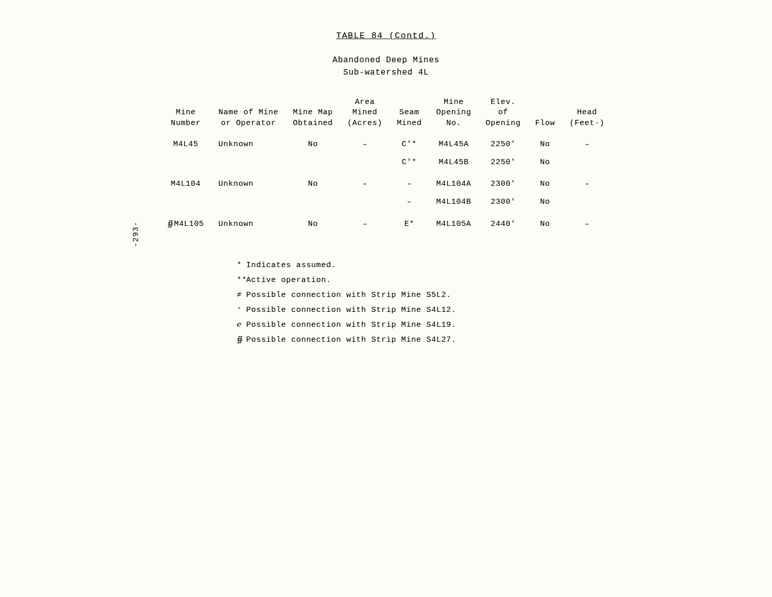-293-
TABLE 84 (Contd.)
Abandoned Deep Mines
Sub-watershed 4L
| Mine Number | Name of Mine or Operator | Mine Map Obtained | Area Mined (Acres) | Seam Mined | Mine Opening No. | Elev. of Opening | Flow | Head (Feet·) |
| --- | --- | --- | --- | --- | --- | --- | --- | --- |
| M4L45 | Unknown | No | – | C'* | M4L45A | 2250' | No | – |
| | | | | C'* | M4L45B | 2250' | No | |
| M4L104 | Unknown | No | – | – | M4L104A | 2300' | No | – |
| | | | | – | M4L104B | 2300' | No | |
| ∯M4L105 | Unknown | No | – | E* | M4L105A | 2440' | No | – |
*Indicates assumed.
**Active operation.
≠Possible connection with Strip Mine S5L2.
⁺Possible connection with Strip Mine S4L12.
ℯ Possible connection with Strip Mine S4L19.
∯Possible connection with Strip Mine S4L27.